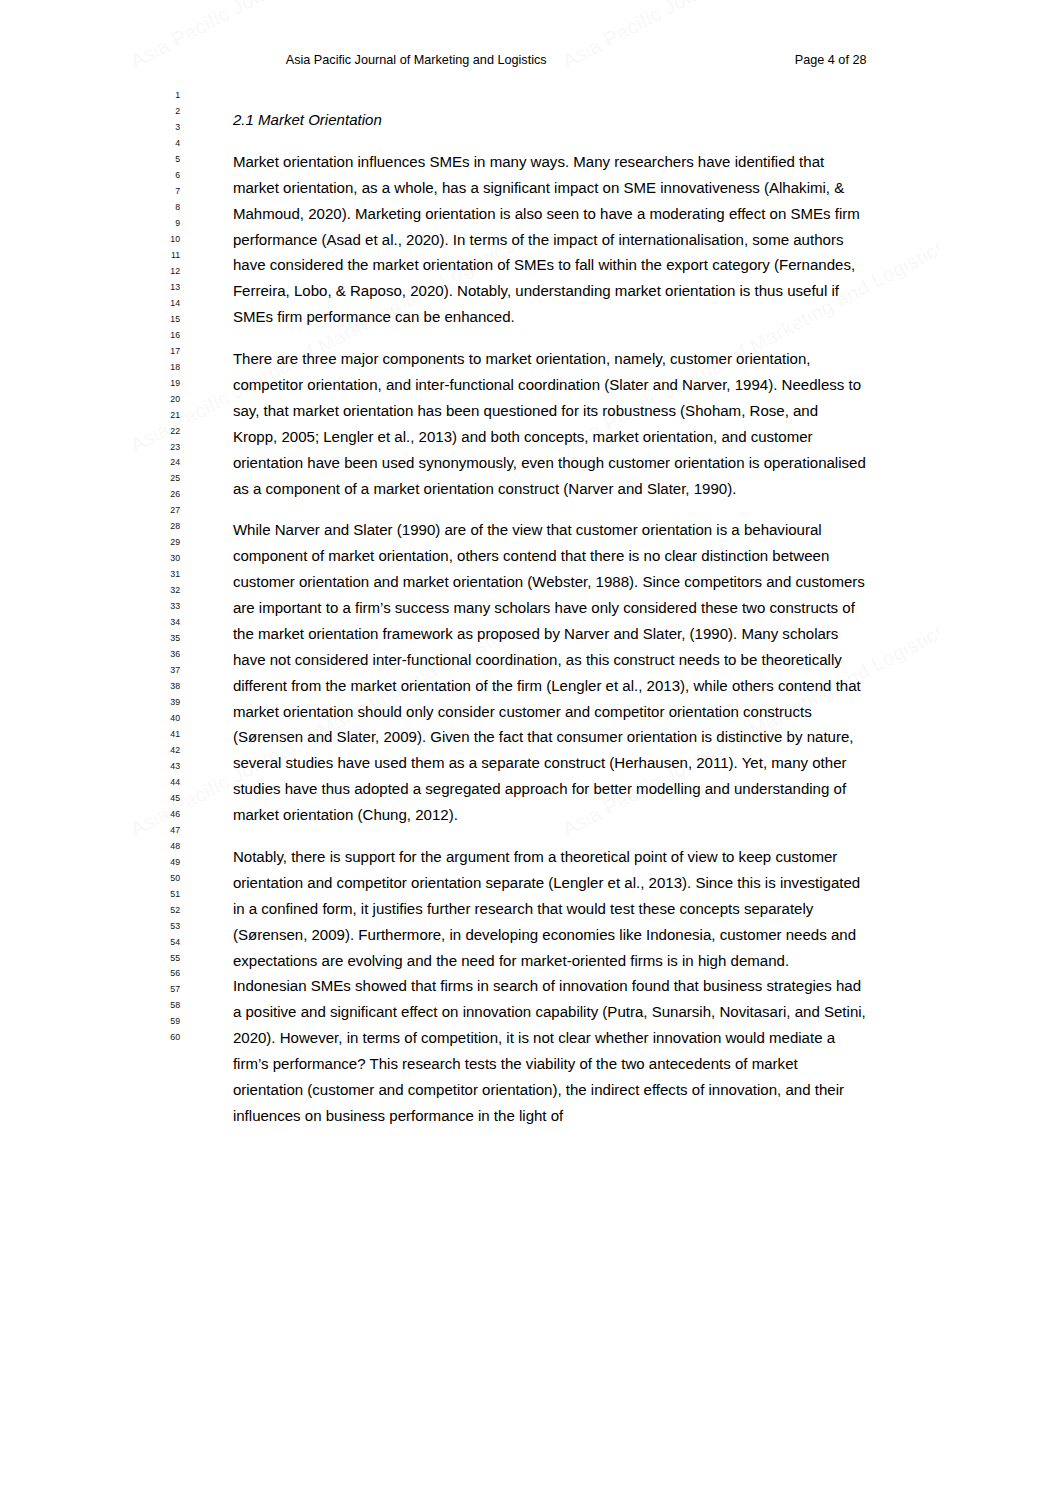Asia Pacific Journal of Marketing and Logistics Asia Pacific Journal of Marketing and Logistics Asia Pacific Journal of Marketing and Logistics Asia Pacific Journal of Marketing and Logistics Asia Pacific Journal of Marketing and Logistics Asia Pacific Journal of Marketing and Logistics
Asia Pacific Journal of Marketing and Logistics Page 4 of 28
12345 678910 1112131415 1617181920 2122232425 2627282930 3132333435 3637383940 4142434445 4647484950 5152535455 5657585960
2.1 Market Orientation
Market orientation influences SMEs in many ways. Many researchers have identified that market orientation, as a whole, has a significant impact on SME innovativeness (Alhakimi, & Mahmoud, 2020). Marketing orientation is also seen to have a moderating effect on SMEs firm performance (Asad et al., 2020). In terms of the impact of internationalisation, some authors have considered the market orientation of SMEs to fall within the export category (Fernandes, Ferreira, Lobo, & Raposo, 2020). Notably, understanding market orientation is thus useful if SMEs firm performance can be enhanced.
There are three major components to market orientation, namely, customer orientation, competitor orientation, and inter-functional coordination (Slater and Narver, 1994). Needless to say, that market orientation has been questioned for its robustness (Shoham, Rose, and Kropp, 2005; Lengler et al., 2013) and both concepts, market orientation, and customer orientation have been used synonymously, even though customer orientation is operationalised as a component of a market orientation construct (Narver and Slater, 1990).
While Narver and Slater (1990) are of the view that customer orientation is a behavioural component of market orientation, others contend that there is no clear distinction between customer orientation and market orientation (Webster, 1988). Since competitors and customers are important to a firm’s success many scholars have only considered these two constructs of the market orientation framework as proposed by Narver and Slater, (1990). Many scholars have not considered inter-functional coordination, as this construct needs to be theoretically different from the market orientation of the firm (Lengler et al., 2013), while others contend that market orientation should only consider customer and competitor orientation constructs (Sørensen and Slater, 2009). Given the fact that consumer orientation is distinctive by nature, several studies have used them as a separate construct (Herhausen, 2011). Yet, many other studies have thus adopted a segregated approach for better modelling and understanding of market orientation (Chung, 2012).
Notably, there is support for the argument from a theoretical point of view to keep customer orientation and competitor orientation separate (Lengler et al., 2013). Since this is investigated in a confined form, it justifies further research that would test these concepts separately (Sørensen, 2009). Furthermore, in developing economies like Indonesia, customer needs and expectations are evolving and the need for market-oriented firms is in high demand. Indonesian SMEs showed that firms in search of innovation found that business strategies had a positive and significant effect on innovation capability (Putra, Sunarsih, Novitasari, and Setini, 2020). However, in terms of competition, it is not clear whether innovation would mediate a firm’s performance? This research tests the viability of the two antecedents of market orientation (customer and competitor orientation), the indirect effects of innovation, and their influences on business performance in the light of